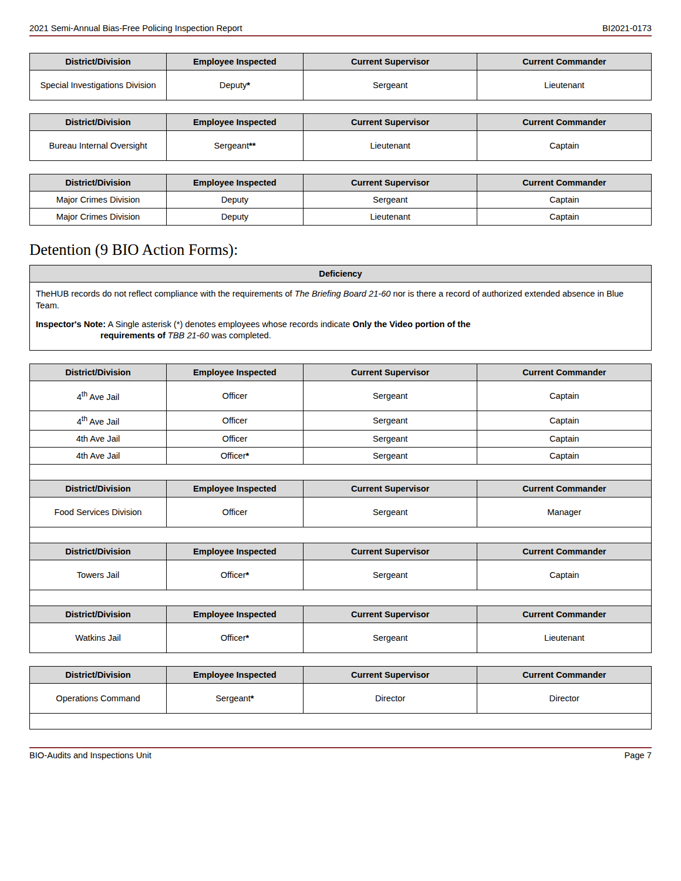2021 Semi-Annual Bias-Free Policing Inspection Report BI2021-0173
| District/Division | Employee Inspected | Current Supervisor | Current Commander |
| --- | --- | --- | --- |
| Special Investigations Division | Deputy * | Sergeant | Lieutenant |
| District/Division | Employee Inspected | Current Supervisor | Current Commander |
| --- | --- | --- | --- |
| Bureau Internal Oversight | Sergeant ** | Lieutenant | Captain |
| District/Division | Employee Inspected | Current Supervisor | Current Commander |
| --- | --- | --- | --- |
| Major Crimes Division | Deputy | Sergeant | Captain |
| Major Crimes Division | Deputy | Lieutenant | Captain |
Detention (9 BIO Action Forms):
| Deficiency |
| --- |
| TheHUB records do not reflect compliance with the requirements of The Briefing Board 21-60 nor is there a record of authorized extended absence in Blue Team. Inspector's Note: A Single asterisk (*) denotes employees whose records indicate Only the Video portion of the requirements of TBB 21-60 was completed. |
| District/Division | Employee Inspected | Current Supervisor | Current Commander |
| --- | --- | --- | --- |
| 4 th Ave Jail | Officer | Sergeant | Captain |
| 4 th Ave Jail | Officer | Sergeant | Captain |
| 4th Ave Jail | Officer | Sergeant | Captain |
| 4th Ave Jail | Officer * | Sergeant | Captain |
| District/Division | Employee Inspected | Current Supervisor | Current Commander |
| Food Services Division | Officer | Sergeant | Manager |
| District/Division | Employee Inspected | Current Supervisor | Current Commander |
| Towers Jail | Officer * | Sergeant | Captain |
| District/Division | Employee Inspected | Current Supervisor | Current Commander |
| Watkins Jail | Officer * | Sergeant | Lieutenant |
| District/Division | Employee Inspected | Current Supervisor | Current Commander |
| --- | --- | --- | --- |
| Operations Command | Sergeant * | Director | Director |
BIO-Audits and Inspections Unit Page 7